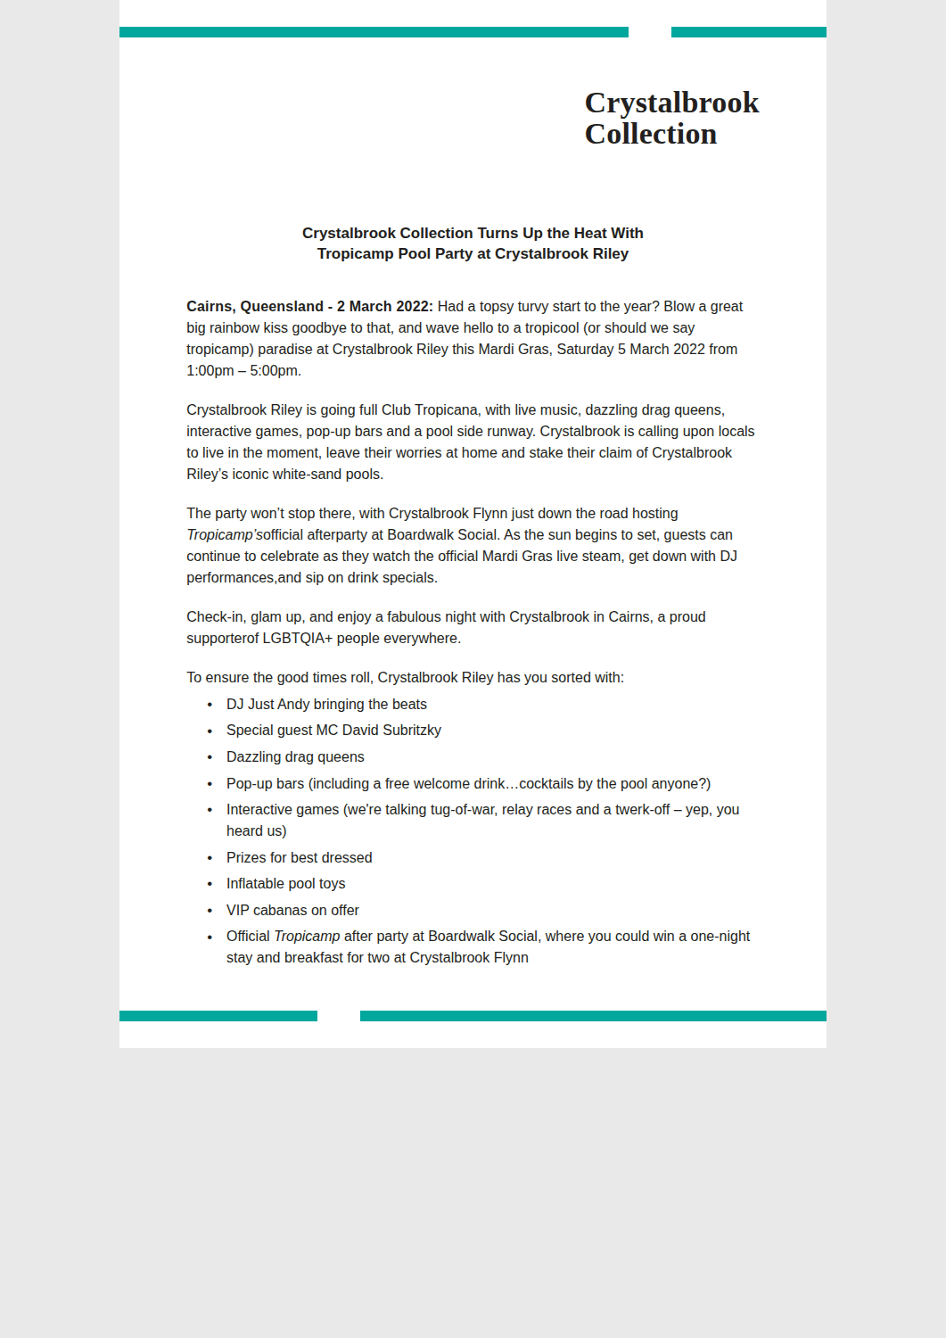Crystalbrook
Collection
Crystalbrook Collection Turns Up the Heat With Tropicamp Pool Party at Crystalbrook Riley
Cairns, Queensland - 2 March 2022: Had a topsy turvy start to the year? Blow a great big rainbow kiss goodbye to that, and wave hello to a tropicool (or should we say tropicamp) paradise at Crystalbrook Riley this Mardi Gras, Saturday 5 March 2022 from 1:00pm – 5:00pm.
Crystalbrook Riley is going full Club Tropicana, with live music, dazzling drag queens, interactive games, pop-up bars and a pool side runway. Crystalbrook is calling upon locals to live in the moment, leave their worries at home and stake their claim of Crystalbrook Riley’s iconic white-sand pools.
The party won’t stop there, with Crystalbrook Flynn just down the road hosting Tropicamp’sofficial afterparty at Boardwalk Social. As the sun begins to set, guests can continue to celebrate as they watch the official Mardi Gras live steam, get down with DJ performances,and sip on drink specials.
Check-in, glam up, and enjoy a fabulous night with Crystalbrook in Cairns, a proud supporterof LGBTQIA+ people everywhere.
To ensure the good times roll, Crystalbrook Riley has you sorted with:
DJ Just Andy bringing the beats
Special guest MC David Subritzky
Dazzling drag queens
Pop-up bars (including a free welcome drink…cocktails by the pool anyone?)
Interactive games (we're talking tug-of-war, relay races and a twerk-off – yep, you heard us)
Prizes for best dressed
Inflatable pool toys
VIP cabanas on offer
Official Tropicamp after party at Boardwalk Social, where you could win a one-night stay and breakfast for two at Crystalbrook Flynn